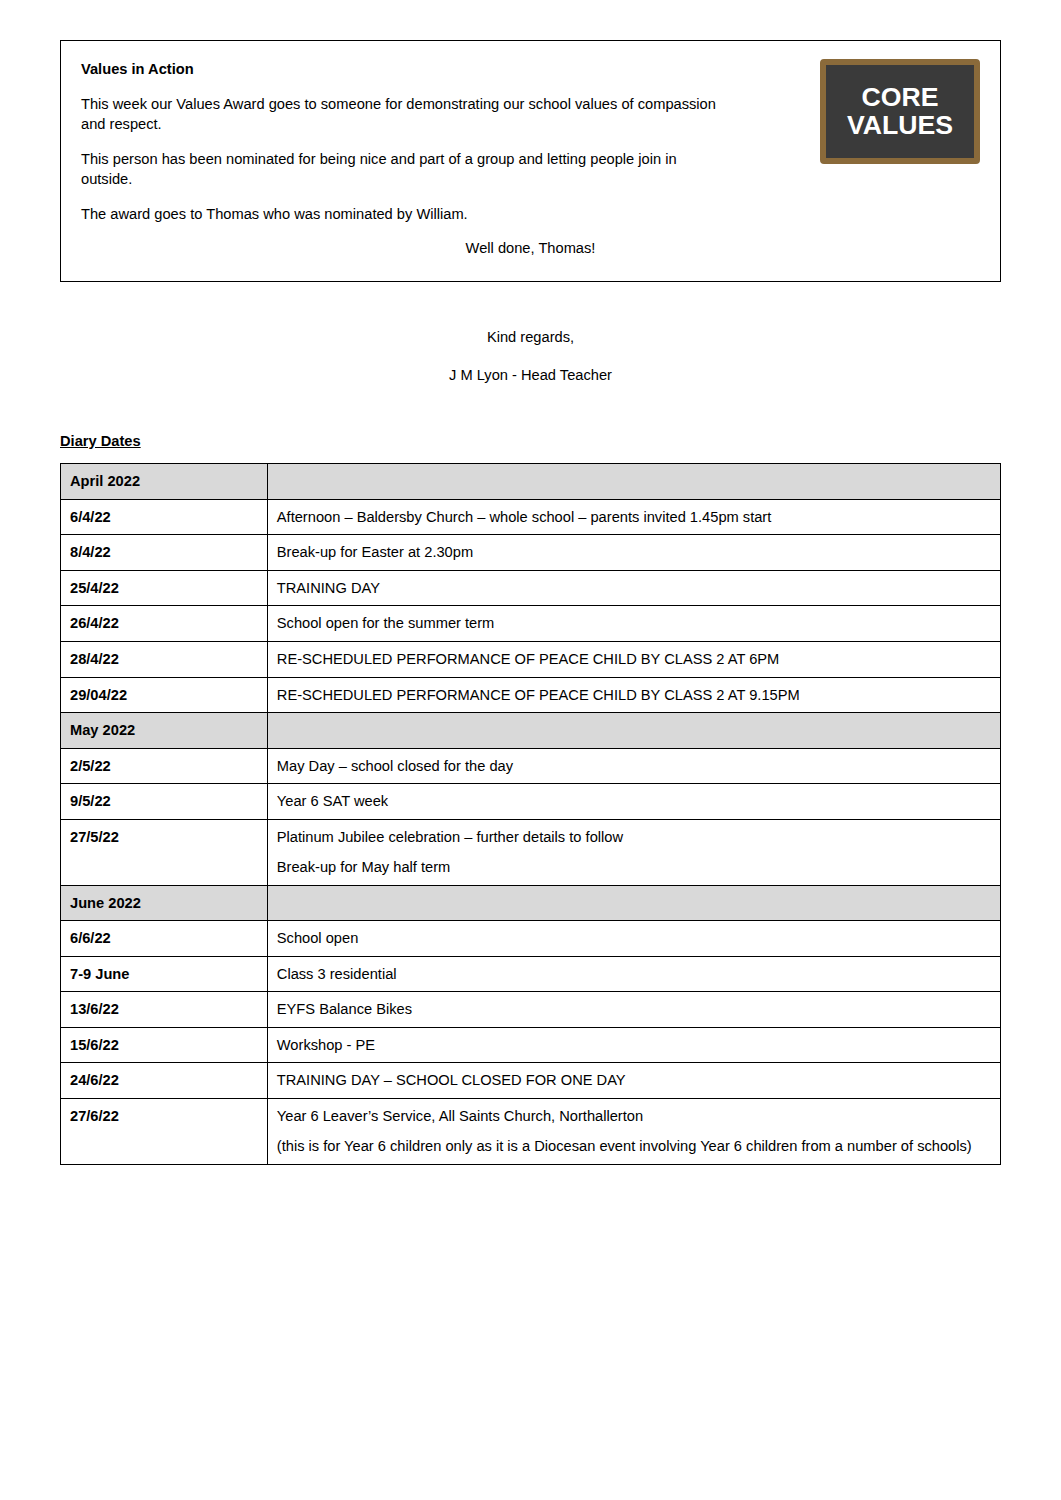CORE
VALUES
Values in Action
This week our Values Award goes to someone for demonstrating our school values of compassion and respect.
This person has been nominated for being nice and part of a group and letting people join in outside.
The award goes to Thomas who was nominated by William.
Well done, Thomas!
Kind regards,
J M Lyon - Head Teacher
Diary Dates
| April 2022 | |
| 6/4/22 | Afternoon – Baldersby Church – whole school – parents invited 1.45pm start |
| 8/4/22 | Break-up for Easter at 2.30pm |
| 25/4/22 | TRAINING DAY |
| 26/4/22 | School open for the summer term |
| 28/4/22 | RE-SCHEDULED PERFORMANCE OF PEACE CHILD BY CLASS 2 AT 6PM |
| 29/04/22 | RE-SCHEDULED PERFORMANCE OF PEACE CHILD BY CLASS 2 AT 9.15PM |
| May 2022 | |
| 2/5/22 | May Day – school closed for the day |
| 9/5/22 | Year 6 SAT week |
| 27/5/22 | Platinum Jubilee celebration – further details to follow Break-up for May half term |
| June 2022 | |
| 6/6/22 | School open |
| 7-9 June | Class 3 residential |
| 13/6/22 | EYFS Balance Bikes |
| 15/6/22 | Workshop - PE |
| 24/6/22 | TRAINING DAY – SCHOOL CLOSED FOR ONE DAY |
| 27/6/22 | Year 6 Leaver’s Service, All Saints Church, Northallerton (this is for Year 6 children only as it is a Diocesan event involving Year 6 children from a number of schools) |